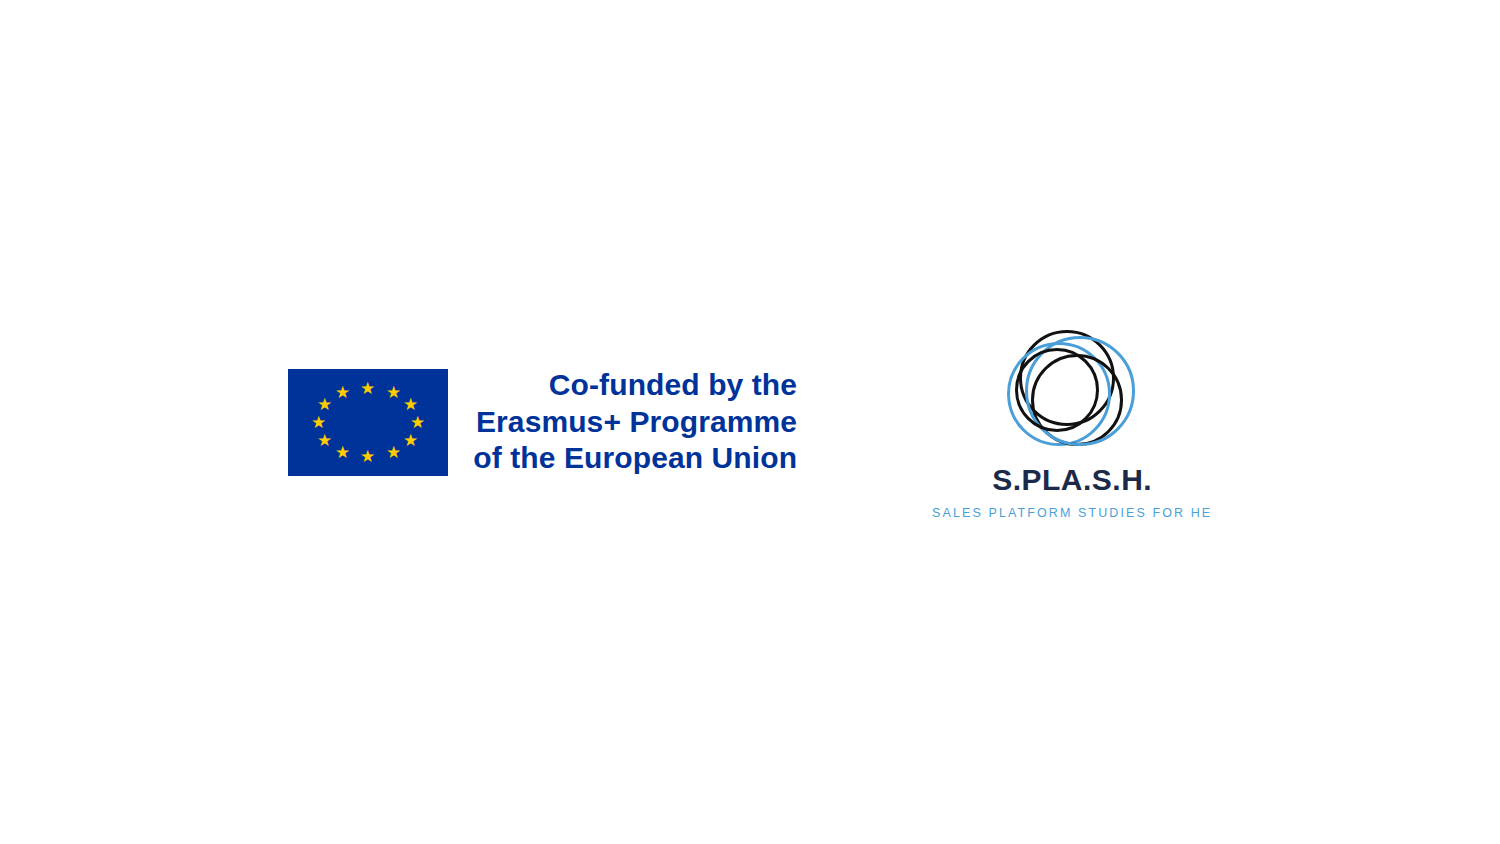Co-funded by the
Erasmus+ Programme
of the European Union
S.PLA.S.H.
Sales Platform Studies for HE